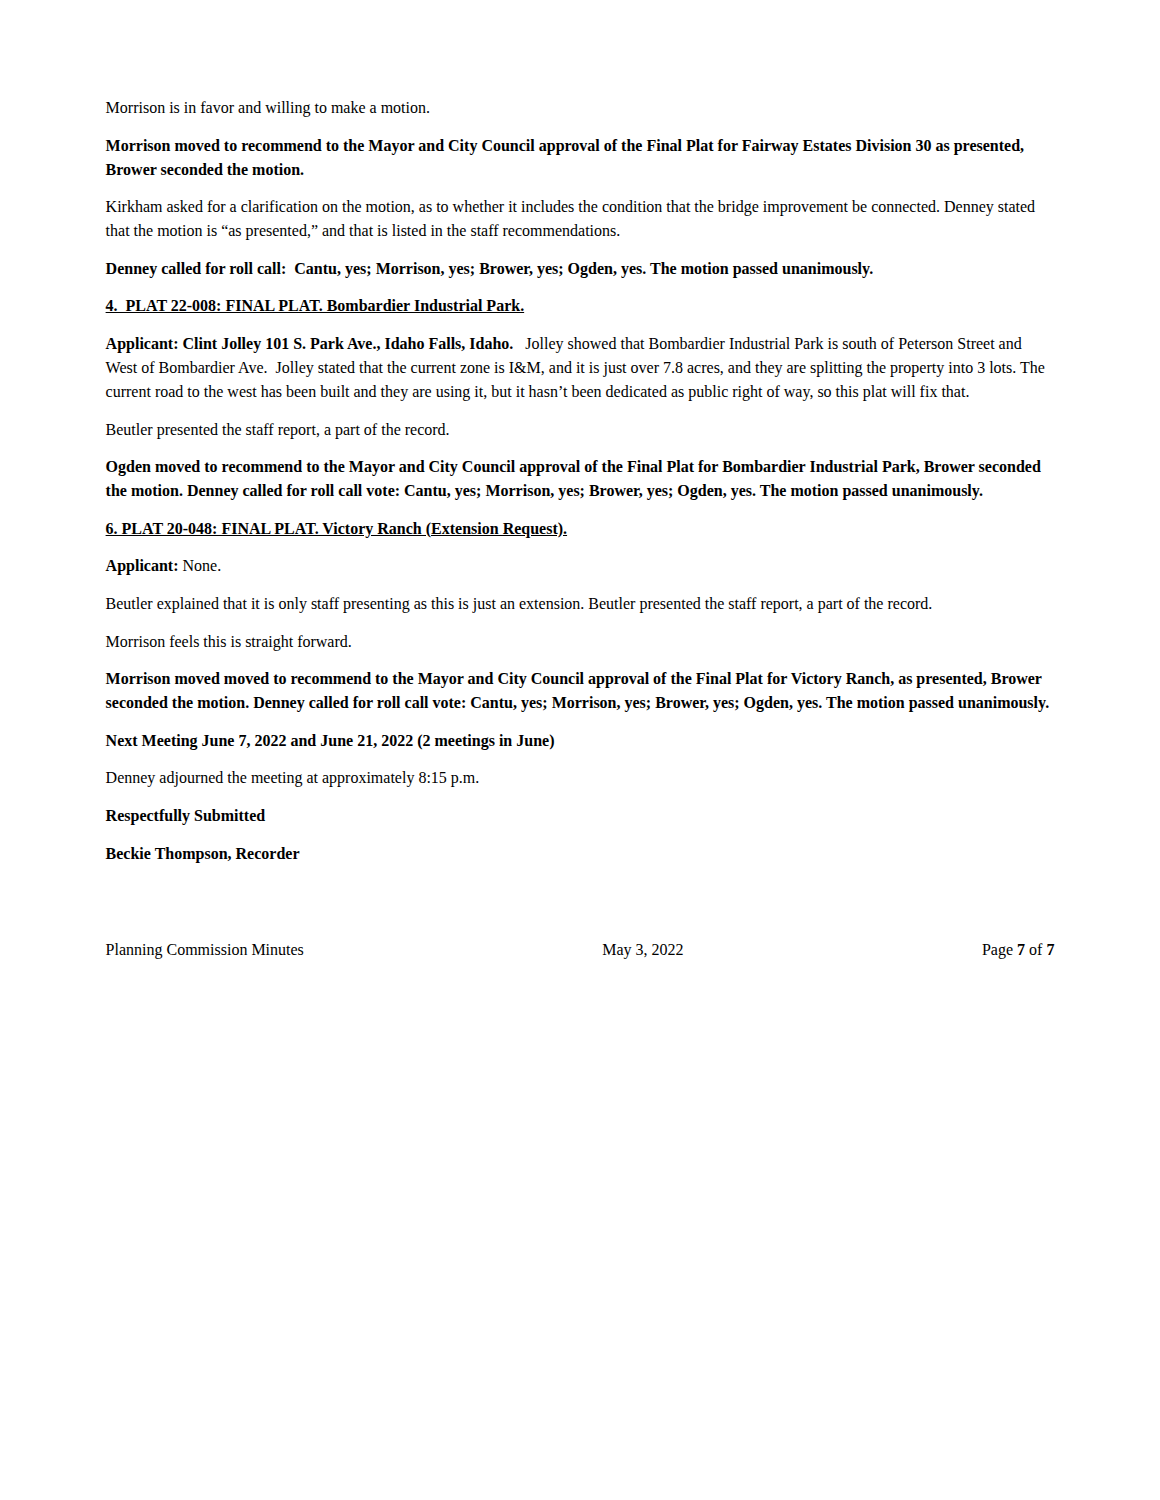Morrison is in favor and willing to make a motion.
Morrison moved to recommend to the Mayor and City Council approval of the Final Plat for Fairway Estates Division 30 as presented, Brower seconded the motion.
Kirkham asked for a clarification on the motion, as to whether it includes the condition that the bridge improvement be connected. Denney stated that the motion is “as presented,” and that is listed in the staff recommendations.
Denney called for roll call: Cantu, yes; Morrison, yes; Brower, yes; Ogden, yes. The motion passed unanimously.
4. PLAT 22-008: FINAL PLAT. Bombardier Industrial Park.
Applicant: Clint Jolley 101 S. Park Ave., Idaho Falls, Idaho. Jolley showed that Bombardier Industrial Park is south of Peterson Street and West of Bombardier Ave. Jolley stated that the current zone is I&M, and it is just over 7.8 acres, and they are splitting the property into 3 lots. The current road to the west has been built and they are using it, but it hasn’t been dedicated as public right of way, so this plat will fix that.
Beutler presented the staff report, a part of the record.
Ogden moved to recommend to the Mayor and City Council approval of the Final Plat for Bombardier Industrial Park, Brower seconded the motion. Denney called for roll call vote: Cantu, yes; Morrison, yes; Brower, yes; Ogden, yes. The motion passed unanimously.
6. PLAT 20-048: FINAL PLAT. Victory Ranch (Extension Request).
Applicant: None.
Beutler explained that it is only staff presenting as this is just an extension. Beutler presented the staff report, a part of the record.
Morrison feels this is straight forward.
Morrison moved moved to recommend to the Mayor and City Council approval of the Final Plat for Victory Ranch, as presented, Brower seconded the motion. Denney called for roll call vote: Cantu, yes; Morrison, yes; Brower, yes; Ogden, yes. The motion passed unanimously.
Next Meeting June 7, 2022 and June 21, 2022 (2 meetings in June)
Denney adjourned the meeting at approximately 8:15 p.m.
Respectfully Submitted
Beckie Thompson, Recorder
Planning Commission Minutes May 3, 2022 Page 7 of 7